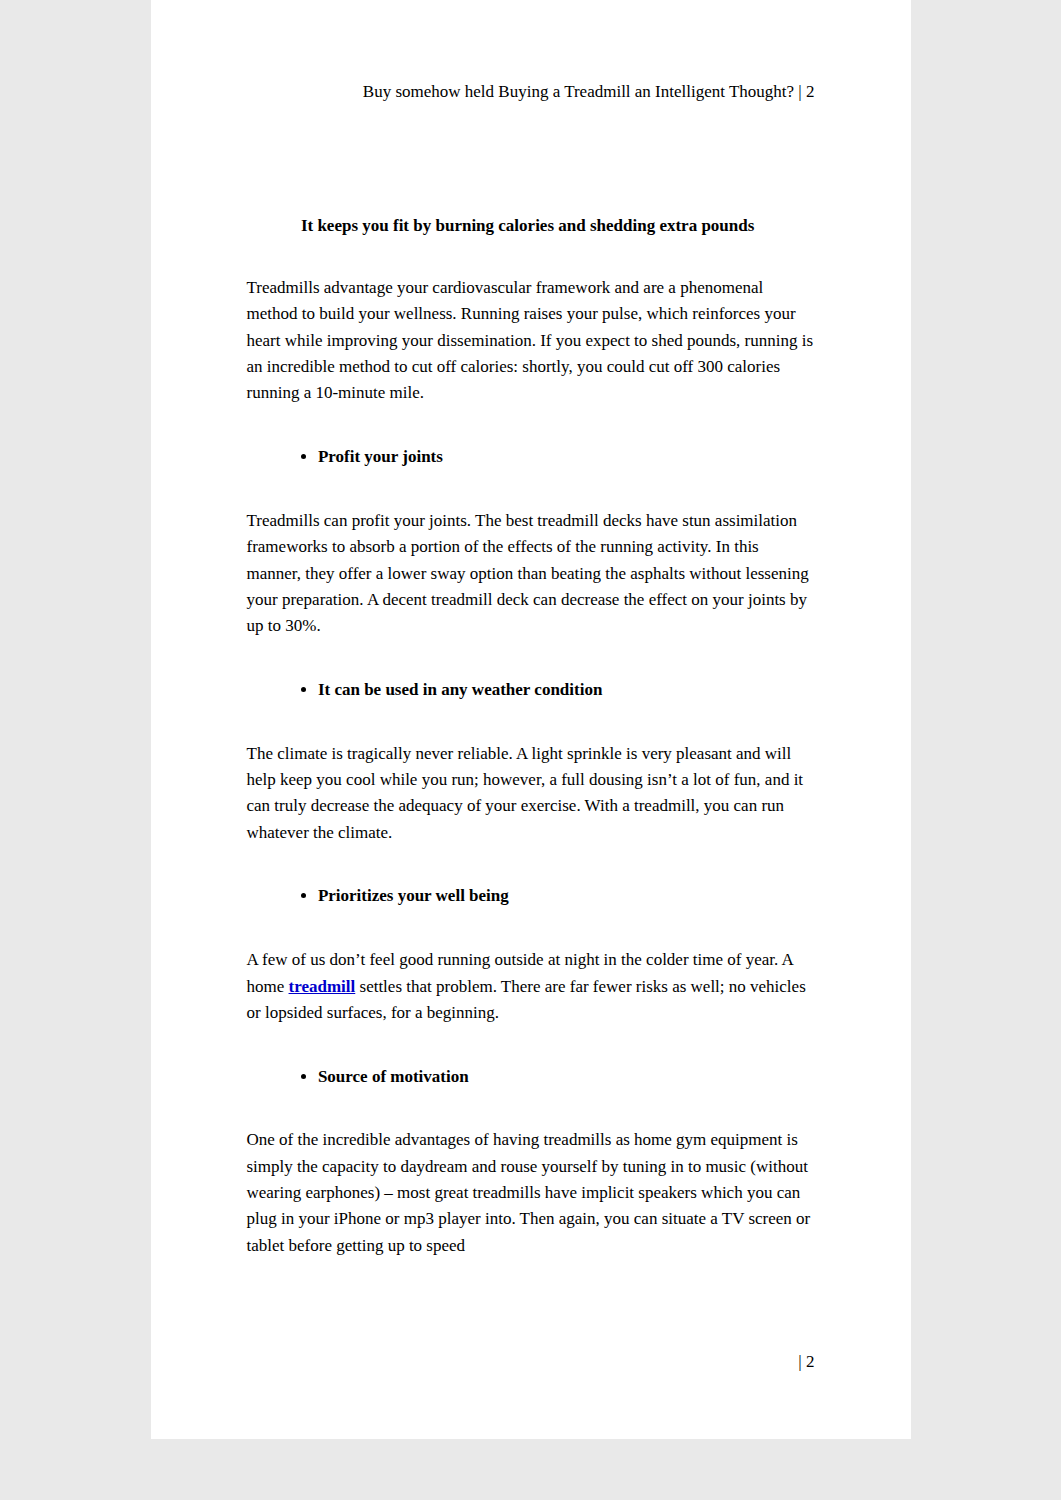Buy somehow held Buying a Treadmill an Intelligent Thought? | 2
It keeps you fit by burning calories and shedding extra pounds
Treadmills advantage your cardiovascular framework and are a phenomenal method to build your wellness. Running raises your pulse, which reinforces your heart while improving your dissemination. If you expect to shed pounds, running is an incredible method to cut off calories: shortly, you could cut off 300 calories running a 10-minute mile.
Profit your joints
Treadmills can profit your joints. The best treadmill decks have stun assimilation frameworks to absorb a portion of the effects of the running activity. In this manner, they offer a lower sway option than beating the asphalts without lessening your preparation. A decent treadmill deck can decrease the effect on your joints by up to 30%.
It can be used in any weather condition
The climate is tragically never reliable. A light sprinkle is very pleasant and will help keep you cool while you run; however, a full dousing isn’t a lot of fun, and it can truly decrease the adequacy of your exercise. With a treadmill, you can run whatever the climate.
Prioritizes your well being
A few of us don’t feel good running outside at night in the colder time of year. A home treadmill settles that problem. There are far fewer risks as well; no vehicles or lopsided surfaces, for a beginning.
Source of motivation
One of the incredible advantages of having treadmills as home gym equipment is simply the capacity to daydream and rouse yourself by tuning in to music (without wearing earphones) – most great treadmills have implicit speakers which you can plug in your iPhone or mp3 player into. Then again, you can situate a TV screen or tablet before getting up to speed
| 2